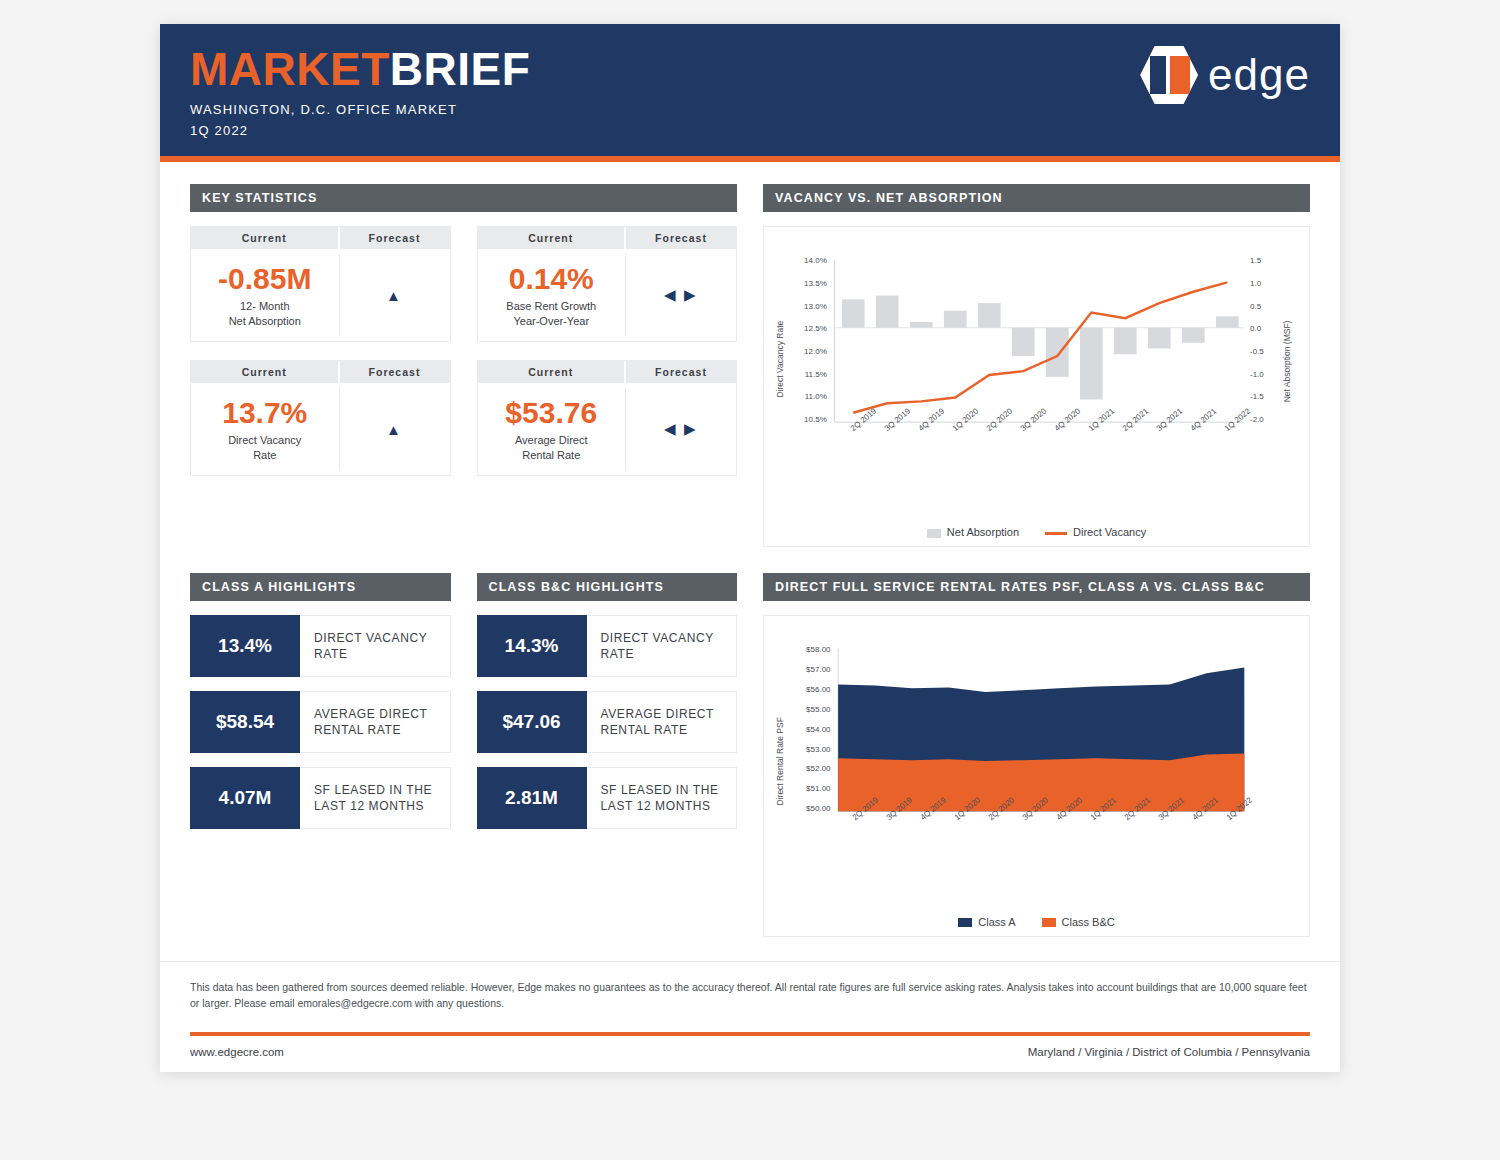MARKETBRIEF
Washington, D.C. Office Market
1Q 2022
edge
Key Statistics
Current
Forecast
-0.85M
12- Month
Net Absorption
▲
Current
Forecast
0.14%
Base Rent Growth
Year-Over-Year
◀ ▶
Current
Forecast
13.7%
Direct Vacancy
Rate
▲
Current
Forecast
$53.76
Average Direct
Rental Rate
◀ ▶
Vacancy vs. Net Absorption
Direct Vacancy Rate Net Absorption (MSF) 14.0% 13.5% 13.0% 12.5% 12.0% 11.5% 11.0% 10.5% 1.5 1.0 0.5 0.0 -0.5 -1.0 -1.5 -2.0 2Q 2019 3Q 2019 4Q 2019 1Q 2020 2Q 2020 3Q 2020 4Q 2020 1Q 2021 2Q 2021 3Q 2021 4Q 2021 1Q 2022
Net Absorption
Direct Vacancy
Class A Highlights
13.4%
Direct Vacancy Rate
$58.54
Average Direct Rental Rate
4.07M
SF Leased in the Last 12 Months
Class B&C Highlights
14.3%
Direct Vacancy Rate
$47.06
Average Direct Rental Rate
2.81M
SF Leased in the Last 12 Months
Direct Full Service Rental Rates PSF, Class A vs. Class B&C
Direct Rental Rate PSF $58.00 $57.00 $56.00 $55.00 $54.00 $53.00 $52.00 $51.00 $50.00 2Q 2019 3Q 2019 4Q 2019 1Q 2020 2Q 2020 3Q 2020 4Q 2020 1Q 2021 2Q 2021 3Q 2021 4Q 2021 1Q 2022
Class A
Class B&C
This data has been gathered from sources deemed reliable. However, Edge makes no guarantees as to the accuracy thereof. All rental rate figures are full service asking rates. Analysis takes into account buildings that are 10,000 square feet or larger. Please email emorales@edgecre.com with any questions.
www.edgecre.com
Maryland / Virginia / District of Columbia / Pennsylvania